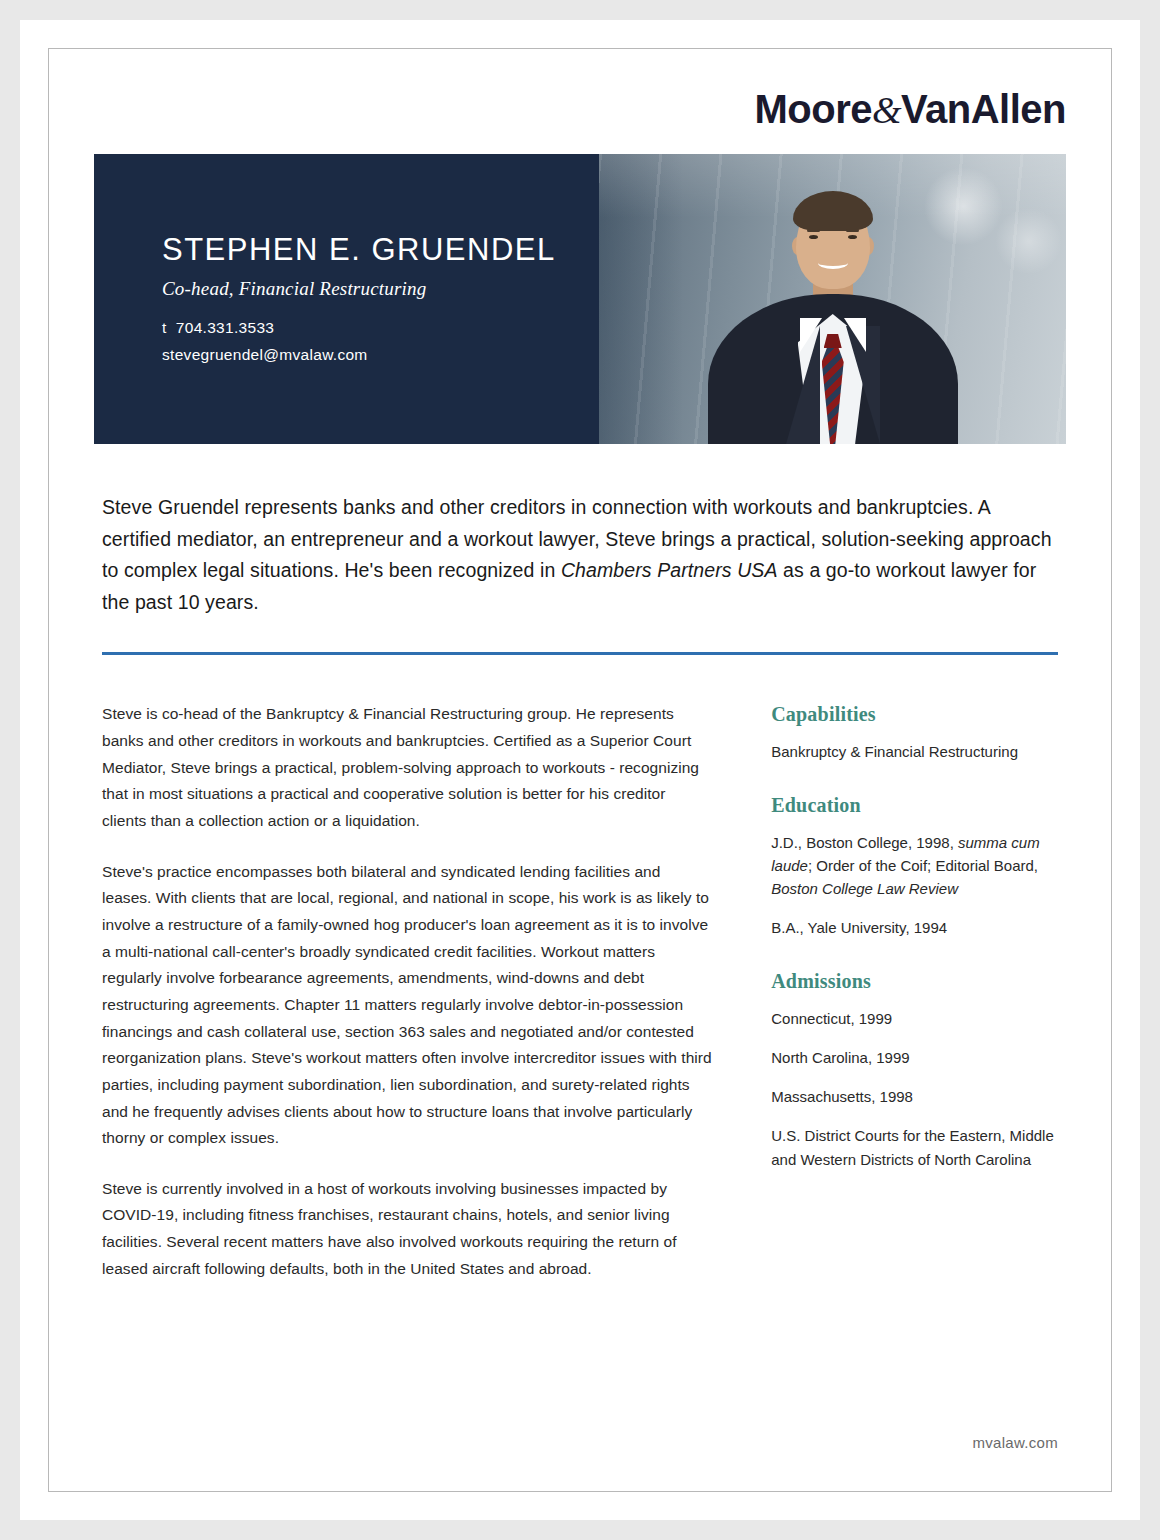Moore&VanAllen
STEPHEN E. GRUENDEL
Co-head, Financial Restructuring
t 704.331.3533
stevegruendel@mvalaw.com
Steve Gruendel represents banks and other creditors in connection with workouts and bankruptcies. A certified mediator, an entrepreneur and a workout lawyer, Steve brings a practical, solution-seeking approach to complex legal situations. He's been recognized in Chambers Partners USA as a go-to workout lawyer for the past 10 years.
Steve is co-head of the Bankruptcy & Financial Restructuring group. He represents banks and other creditors in workouts and bankruptcies. Certified as a Superior Court Mediator, Steve brings a practical, problem-solving approach to workouts - recognizing that in most situations a practical and cooperative solution is better for his creditor clients than a collection action or a liquidation.
Steve's practice encompasses both bilateral and syndicated lending facilities and leases. With clients that are local, regional, and national in scope, his work is as likely to involve a restructure of a family-owned hog producer's loan agreement as it is to involve a multi-national call-center's broadly syndicated credit facilities. Workout matters regularly involve forbearance agreements, amendments, wind-downs and debt restructuring agreements. Chapter 11 matters regularly involve debtor-in-possession financings and cash collateral use, section 363 sales and negotiated and/or contested reorganization plans. Steve's workout matters often involve intercreditor issues with third parties, including payment subordination, lien subordination, and surety-related rights and he frequently advises clients about how to structure loans that involve particularly thorny or complex issues.
Steve is currently involved in a host of workouts involving businesses impacted by COVID-19, including fitness franchises, restaurant chains, hotels, and senior living facilities. Several recent matters have also involved workouts requiring the return of leased aircraft following defaults, both in the United States and abroad.
Capabilities
Bankruptcy & Financial Restructuring
Education
J.D., Boston College, 1998, summa cum laude; Order of the Coif; Editorial Board, Boston College Law Review
B.A., Yale University, 1994
Admissions
Connecticut, 1999
North Carolina, 1999
Massachusetts, 1998
U.S. District Courts for the Eastern, Middle and Western Districts of North Carolina
mvalaw.com